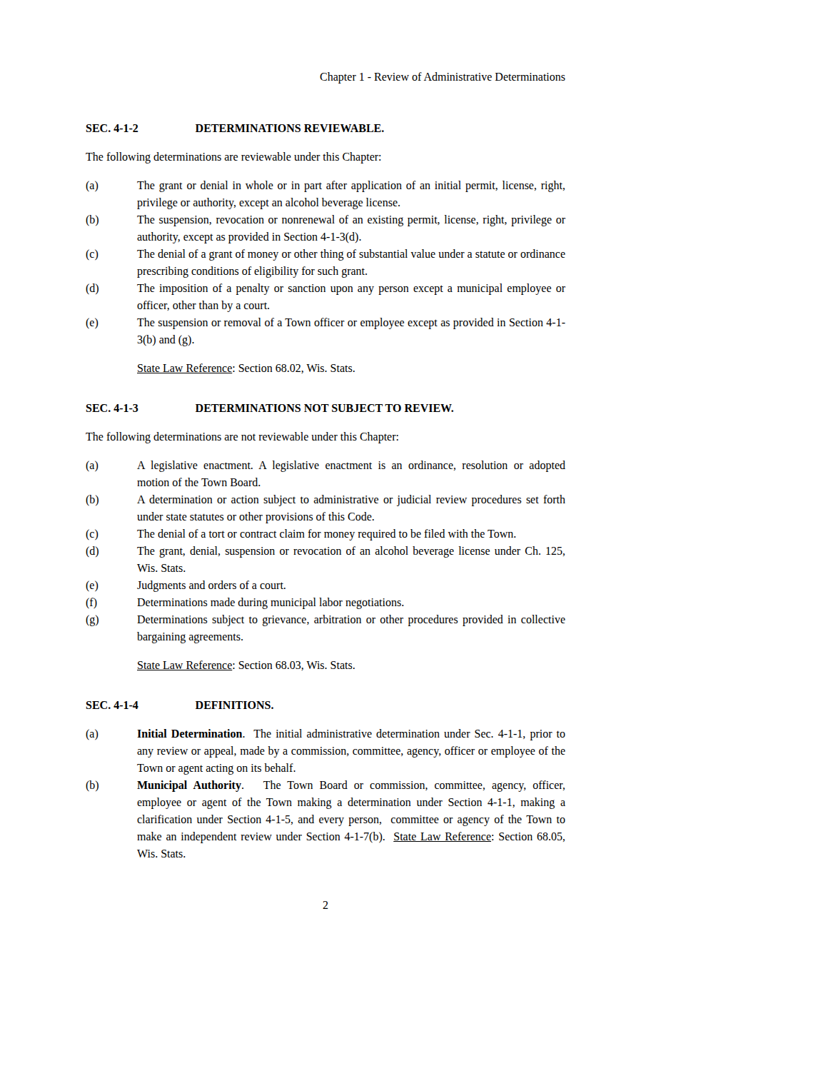Chapter 1 - Review of Administrative Determinations
SEC. 4-1-2 DETERMINATIONS REVIEWABLE.
The following determinations are reviewable under this Chapter:
The grant or denial in whole or in part after application of an initial permit, license, right, privilege or authority, except an alcohol beverage license.
The suspension, revocation or nonrenewal of an existing permit, license, right, privilege or authority, except as provided in Section 4-1-3(d).
The denial of a grant of money or other thing of substantial value under a statute or ordinance prescribing conditions of eligibility for such grant.
The imposition of a penalty or sanction upon any person except a municipal employee or officer, other than by a court.
The suspension or removal of a Town officer or employee except as provided in Section 4-1-3(b) and (g).
State Law Reference: Section 68.02, Wis. Stats.
SEC. 4-1-3 DETERMINATIONS NOT SUBJECT TO REVIEW.
The following determinations are not reviewable under this Chapter:
A legislative enactment. A legislative enactment is an ordinance, resolution or adopted motion of the Town Board.
A determination or action subject to administrative or judicial review procedures set forth under state statutes or other provisions of this Code.
The denial of a tort or contract claim for money required to be filed with the Town.
The grant, denial, suspension or revocation of an alcohol beverage license under Ch. 125, Wis. Stats.
Judgments and orders of a court.
Determinations made during municipal labor negotiations.
Determinations subject to grievance, arbitration or other procedures provided in collective bargaining agreements.
State Law Reference: Section 68.03, Wis. Stats.
SEC. 4-1-4 DEFINITIONS.
Initial Determination. The initial administrative determination under Sec. 4-1-1, prior to any review or appeal, made by a commission, committee, agency, officer or employee of the Town or agent acting on its behalf.
Municipal Authority. The Town Board or commission, committee, agency, officer, employee or agent of the Town making a determination under Section 4-1-1, making a clarification under Section 4-1-5, and every person, committee or agency of the Town to make an independent review under Section 4-1-7(b). State Law Reference: Section 68.05, Wis. Stats.
2